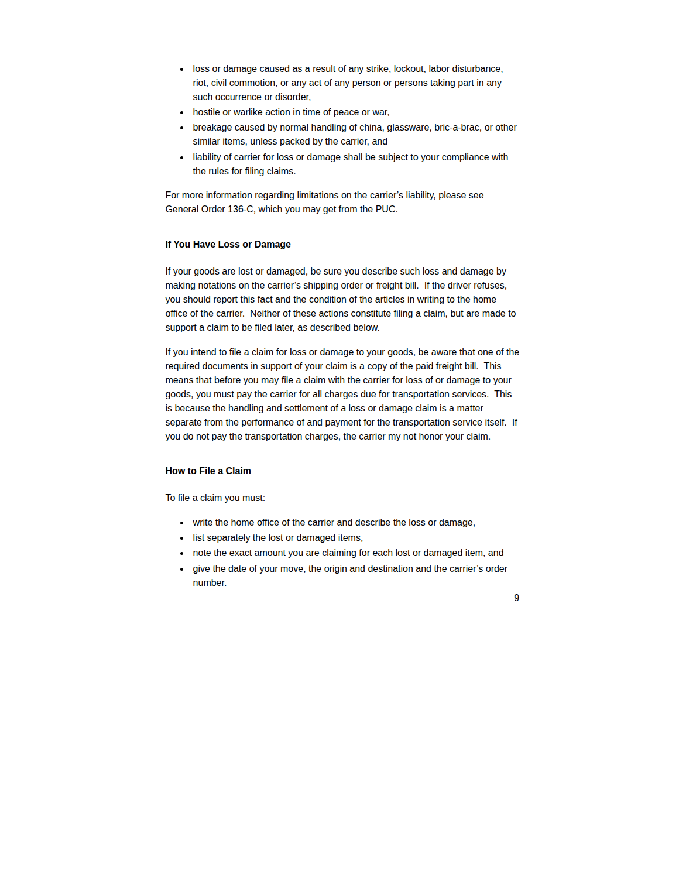loss or damage caused as a result of any strike, lockout, labor disturbance, riot, civil commotion, or any act of any person or persons taking part in any such occurrence or disorder,
hostile or warlike action in time of peace or war,
breakage caused by normal handling of china, glassware, bric-a-brac, or other similar items, unless packed by the carrier, and
liability of carrier for loss or damage shall be subject to your compliance with the rules for filing claims.
For more information regarding limitations on the carrier’s liability, please see General Order 136-C, which you may get from the PUC.
If You Have Loss or Damage
If your goods are lost or damaged, be sure you describe such loss and damage by making notations on the carrier’s shipping order or freight bill. If the driver refuses, you should report this fact and the condition of the articles in writing to the home office of the carrier. Neither of these actions constitute filing a claim, but are made to support a claim to be filed later, as described below.
If you intend to file a claim for loss or damage to your goods, be aware that one of the required documents in support of your claim is a copy of the paid freight bill. This means that before you may file a claim with the carrier for loss of or damage to your goods, you must pay the carrier for all charges due for transportation services. This is because the handling and settlement of a loss or damage claim is a matter separate from the performance of and payment for the transportation service itself. If you do not pay the transportation charges, the carrier my not honor your claim.
How to File a Claim
To file a claim you must:
write the home office of the carrier and describe the loss or damage,
list separately the lost or damaged items,
note the exact amount you are claiming for each lost or damaged item, and
give the date of your move, the origin and destination and the carrier’s order number.
9